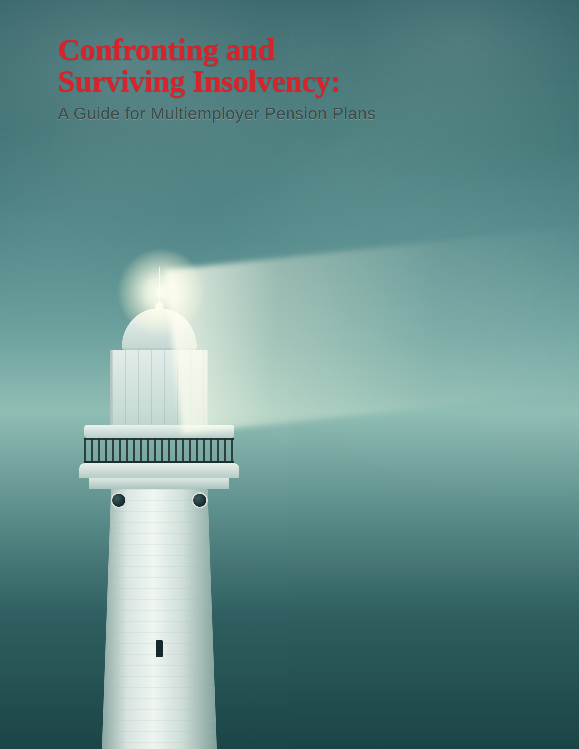Confronting and
Surviving Insolvency:
A Guide for Multiemployer Pension Plans